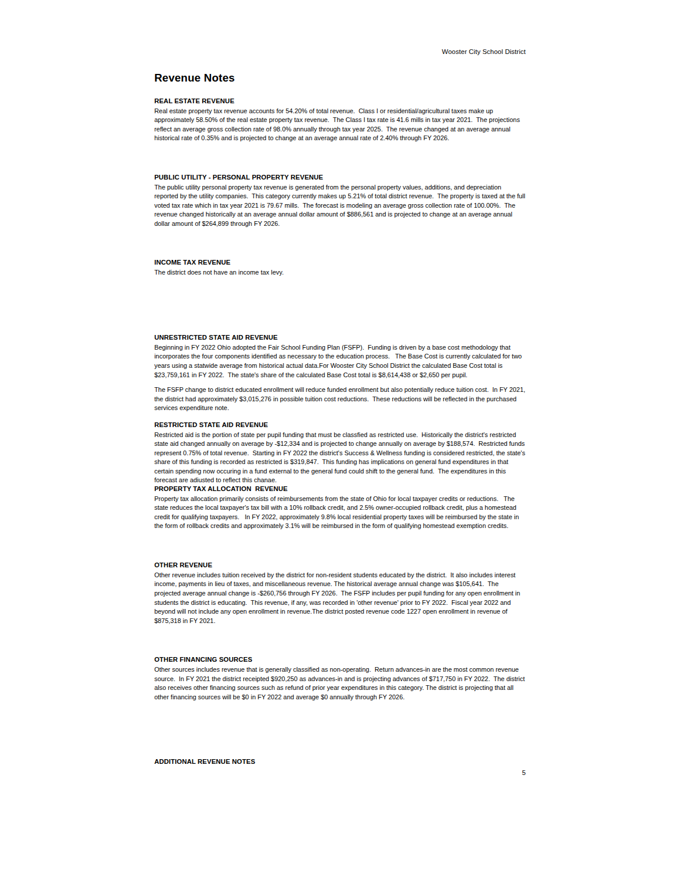Wooster City School District
Revenue Notes
REAL ESTATE REVENUE
Real estate property tax revenue accounts for 54.20% of total revenue. Class I or residential/agricultural taxes make up approximately 58.50% of the real estate property tax revenue. The Class I tax rate is 41.6 mills in tax year 2021. The projections reflect an average gross collection rate of 98.0% annually through tax year 2025. The revenue changed at an average annual historical rate of 0.35% and is projected to change at an average annual rate of 2.40% through FY 2026.
PUBLIC UTILITY - PERSONAL PROPERTY REVENUE
The public utility personal property tax revenue is generated from the personal property values, additions, and depreciation reported by the utility companies. This category currently makes up 5.21% of total district revenue. The property is taxed at the full voted tax rate which in tax year 2021 is 79.67 mills. The forecast is modeling an average gross collection rate of 100.00%. The revenue changed historically at an average annual dollar amount of $886,561 and is projected to change at an average annual dollar amount of $264,899 through FY 2026.
INCOME TAX REVENUE
The district does not have an income tax levy.
UNRESTRICTED STATE AID REVENUE
Beginning in FY 2022 Ohio adopted the Fair School Funding Plan (FSFP). Funding is driven by a base cost methodology that incorporates the four components identified as necessary to the education process. The Base Cost is currently calculated for two years using a statwide average from historical actual data.For Wooster City School District the calculated Base Cost total is $23,759,161 in FY 2022. The state's share of the calculated Base Cost total is $8,614,438 or $2,650 per pupil.
The FSFP change to district educated enrollment will reduce funded enrollment but also potentially reduce tuition cost. In FY 2021, the district had approximately $3,015,276 in possible tuition cost reductions. These reductions will be reflected in the purchased services expenditure note.
RESTRICTED STATE AID REVENUE
Restricted aid is the portion of state per pupil funding that must be classfied as restricted use. Historically the district's restricted state aid changed annually on average by -$12,334 and is projected to change annually on average by $188,574. Restricted funds represent 0.75% of total revenue. Starting in FY 2022 the district's Success & Wellness funding is considered restricted, the state's share of this funding is recorded as restricted is $319,847. This funding has implications on general fund expenditures in that certain spending now occuring in a fund external to the general fund could shift to the general fund. The expenditures in this forecast are adiusted to reflect this chanae.
PROPERTY TAX ALLOCATION REVENUE
Property tax allocation primarily consists of reimbursements from the state of Ohio for local taxpayer credits or reductions. The state reduces the local taxpayer's tax bill with a 10% rollback credit, and 2.5% owner-occupied rollback credit, plus a homestead credit for qualifying taxpayers. In FY 2022, approximately 9.8% local residential property taxes will be reimbursed by the state in the form of rollback credits and approximately 3.1% will be reimbursed in the form of qualifying homestead exemption credits.
OTHER REVENUE
Other revenue includes tuition received by the district for non-resident students educated by the district. It also includes interest income, payments in lieu of taxes, and miscellaneous revenue. The historical average annual change was $105,641. The projected average annual change is -$260,756 through FY 2026. The FSFP includes per pupil funding for any open enrollment in students the district is educating. This revenue, if any, was recorded in 'other revenue' prior to FY 2022. Fiscal year 2022 and beyond will not include any open enrollment in revenue.The district posted revenue code 1227 open enrollment in revenue of $875,318 in FY 2021.
OTHER FINANCING SOURCES
Other sources includes revenue that is generally classified as non-operating. Return advances-in are the most common revenue source. In FY 2021 the district receipted $920,250 as advances-in and is projecting advances of $717,750 in FY 2022. The district also receives other financing sources such as refund of prior year expenditures in this category. The district is projecting that all other financing sources will be $0 in FY 2022 and average $0 annually through FY 2026.
ADDITIONAL REVENUE NOTES
5